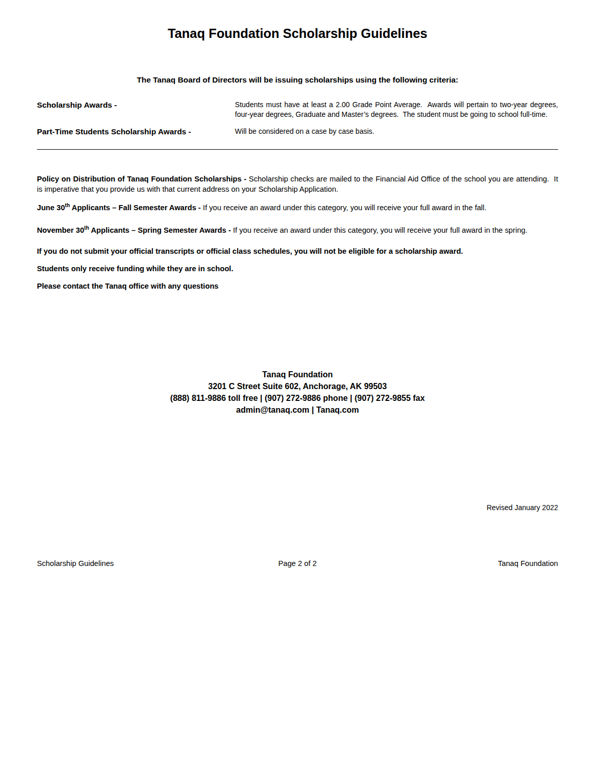Tanaq Foundation Scholarship Guidelines
The Tanaq Board of Directors will be issuing scholarships using the following criteria:
| Scholarship Awards - | Students must have at least a 2.00 Grade Point Average. Awards will pertain to two-year degrees, four-year degrees, Graduate and Master’s degrees. The student must be going to school full-time. |
| Part-Time Students Scholarship Awards - | Will be considered on a case by case basis. |
Policy on Distribution of Tanaq Foundation Scholarships - Scholarship checks are mailed to the Financial Aid Office of the school you are attending. It is imperative that you provide us with that current address on your Scholarship Application.
June 30th Applicants – Fall Semester Awards - If you receive an award under this category, you will receive your full award in the fall.
November 30th Applicants – Spring Semester Awards - If you receive an award under this category, you will receive your full award in the spring.
If you do not submit your official transcripts or official class schedules, you will not be eligible for a scholarship award.
Students only receive funding while they are in school.
Please contact the Tanaq office with any questions
Tanaq Foundation
3201 C Street Suite 602, Anchorage, AK 99503
(888) 811-9886 toll free | (907) 272-9886 phone | (907) 272-9855 fax
admin@tanaq.com | Tanaq.com
Revised January 2022
| Scholarship Guidelines | Page 2 of 2 | Tanaq Foundation |